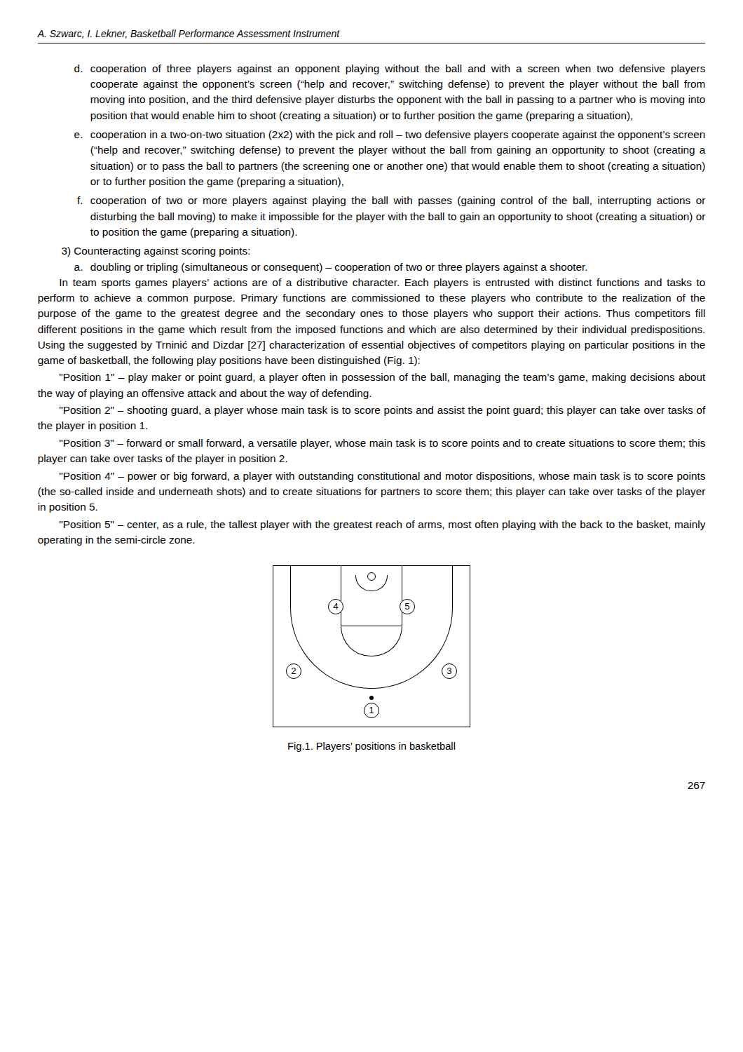A. Szwarc, I. Lekner, Basketball Performance Assessment Instrument
cooperation of three players against an opponent playing without the ball and with a screen when two defensive players cooperate against the opponent’s screen (“help and recover,” switching defense) to prevent the player without the ball from moving into position, and the third defensive player disturbs the opponent with the ball in passing to a partner who is moving into position that would enable him to shoot (creating a situation) or to further position the game (preparing a situation),
cooperation in a two-on-two situation (2x2) with the pick and roll – two defensive players cooperate against the opponent’s screen (“help and recover,” switching defense) to prevent the player without the ball from gaining an opportunity to shoot (creating a situation) or to pass the ball to partners (the screening one or another one) that would enable them to shoot (creating a situation) or to further position the game (preparing a situation),
cooperation of two or more players against playing the ball with passes (gaining control of the ball, interrupting actions or disturbing the ball moving) to make it impossible for the player with the ball to gain an opportunity to shoot (creating a situation) or to position the game (preparing a situation).
3) Counteracting against scoring points:
doubling or tripling (simultaneous or consequent) – cooperation of two or three players against a shooter.
In team sports games players’ actions are of a distributive character. Each players is entrusted with distinct functions and tasks to perform to achieve a common purpose. Primary functions are commissioned to these players who contribute to the realization of the purpose of the game to the greatest degree and the secondary ones to those players who support their actions. Thus competitors fill different positions in the game which result from the imposed functions and which are also determined by their individual predispositions. Using the suggested by Trninić and Dizdar [27] characterization of essential objectives of competitors playing on particular positions in the game of basketball, the following play positions have been distinguished (Fig. 1):
"Position 1" – play maker or point guard, a player often in possession of the ball, managing the team’s game, making decisions about the way of playing an offensive attack and about the way of defending.
"Position 2" – shooting guard, a player whose main task is to score points and assist the point guard; this player can take over tasks of the player in position 1.
"Position 3" – forward or small forward, a versatile player, whose main task is to score points and to create situations to score them; this player can take over tasks of the player in position 2.
"Position 4" – power or big forward, a player with outstanding constitutional and motor dispositions, whose main task is to score points (the so-called inside and underneath shots) and to create situations for partners to score them; this player can take over tasks of the player in position 5.
"Position 5" – center, as a rule, the tallest player with the greatest reach of arms, most often playing with the back to the basket, mainly operating in the semi-circle zone.
4
5
2
3
1
Fig.1. Players’ positions in basketball
267